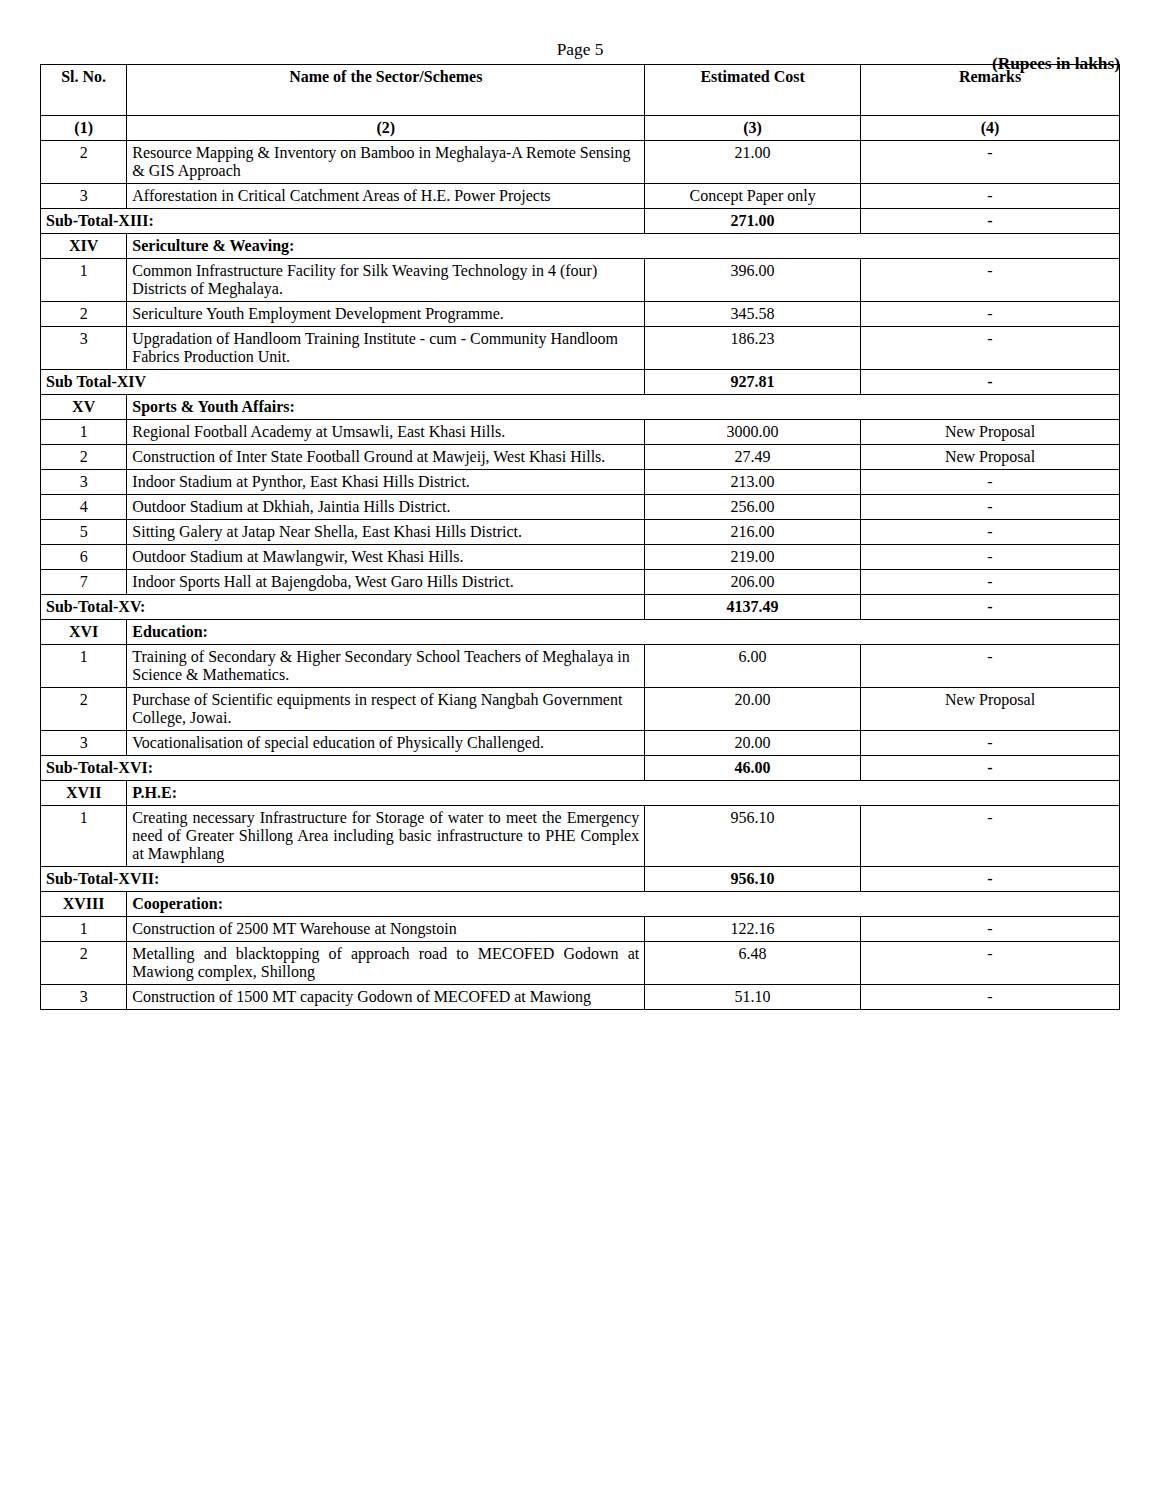Page 5
(Rupees in lakhs)
| Sl. No. | Name of the Sector/Schemes | Estimated Cost | Remarks |
| --- | --- | --- | --- |
| (1) | (2) | (3) | (4) |
| 2 | Resource Mapping & Inventory on Bamboo in Meghalaya-A Remote Sensing & GIS Approach | 21.00 | - |
| 3 | Afforestation in Critical Catchment Areas of H.E. Power Projects | Concept Paper only | - |
| Sub-Total-XIII: | 271.00 | - |
| XIV | Sericulture & Weaving: |
| 1 | Common Infrastructure Facility for Silk Weaving Technology in 4 (four) Districts of Meghalaya. | 396.00 | - |
| 2 | Sericulture Youth Employment Development Programme. | 345.58 | - |
| 3 | Upgradation of Handloom Training Institute - cum - Community Handloom Fabrics Production Unit. | 186.23 | - |
| Sub Total-XIV | 927.81 | - |
| XV | Sports & Youth Affairs: |
| 1 | Regional Football Academy at Umsawli, East Khasi Hills. | 3000.00 | New Proposal |
| 2 | Construction of Inter State Football Ground at Mawjeij, West Khasi Hills. | 27.49 | New Proposal |
| 3 | Indoor Stadium at Pynthor, East Khasi Hills District. | 213.00 | - |
| 4 | Outdoor Stadium at Dkhiah, Jaintia Hills District. | 256.00 | - |
| 5 | Sitting Galery at Jatap Near Shella, East Khasi Hills District. | 216.00 | - |
| 6 | Outdoor Stadium at Mawlangwir, West Khasi Hills. | 219.00 | - |
| 7 | Indoor Sports Hall at Bajengdoba, West Garo Hills District. | 206.00 | - |
| Sub-Total-XV: | 4137.49 | - |
| XVI | Education: |
| 1 | Training of Secondary & Higher Secondary School Teachers of Meghalaya in Science & Mathematics. | 6.00 | - |
| 2 | Purchase of Scientific equipments in respect of Kiang Nangbah Government College, Jowai. | 20.00 | New Proposal |
| 3 | Vocationalisation of special education of Physically Challenged. | 20.00 | - |
| Sub-Total-XVI: | 46.00 | - |
| XVII | P.H.E: |
| 1 | Creating necessary Infrastructure for Storage of water to meet the Emergency need of Greater Shillong Area including basic infrastructure to PHE Complex at Mawphlang | 956.10 | - |
| Sub-Total-XVII: | 956.10 | - |
| XVIII | Cooperation: |
| 1 | Construction of 2500 MT Warehouse at Nongstoin | 122.16 | - |
| 2 | Metalling and blacktopping of approach road to MECOFED Godown at Mawiong complex, Shillong | 6.48 | - |
| 3 | Construction of 1500 MT capacity Godown of MECOFED at Mawiong | 51.10 | - |